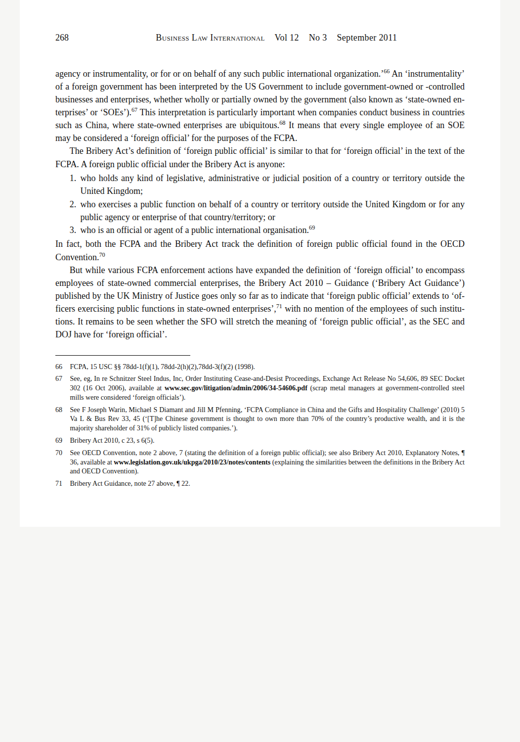268 Business Law InternationalVol 12 No 3 September 2011
agency or instrumentality, or for or on behalf of any such public international organization.’66 An ‘instrumentality’ of a foreign government has been interpreted by the US Government to include government-owned or -controlled businesses and enterprises, whether wholly or partially owned by the government (also known as ‘state-owned enterprises’ or ‘SOEs’).67 This interpretation is particularly important when companies conduct business in countries such as China, where state-owned enterprises are ubiquitous.68 It means that every single employee of an SOE may be considered a ‘foreign official’ for the purposes of the FCPA.
The Bribery Act’s definition of ‘foreign public official’ is similar to that for ‘foreign official’ in the text of the FCPA. A foreign public official under the Bribery Act is anyone:
who holds any kind of legislative, administrative or judicial position of a country or territory outside the United Kingdom;
who exercises a public function on behalf of a country or territory outside the United Kingdom or for any public agency or enterprise of that country/territory; or
who is an official or agent of a public international organisation.69
In fact, both the FCPA and the Bribery Act track the definition of foreign public official found in the OECD Convention.70
But while various FCPA enforcement actions have expanded the definition of ‘foreign official’ to encompass employees of state-owned commercial enterprises, the Bribery Act 2010 – Guidance (‘Bribery Act Guidance’) published by the UK Ministry of Justice goes only so far as to indicate that ‘foreign public official’ extends to ‘officers exercising public functions in state-owned enterprises’,71 with no mention of the employees of such institutions. It remains to be seen whether the SFO will stretch the meaning of ‘foreign public official’, as the SEC and DOJ have for ‘foreign official’.
66 FCPA, 15 USC §§ 78dd-1(f)(1), 78dd-2(h)(2),78dd-3(f)(2) (1998).
67 See, eg, In re Schnitzer Steel Indus, Inc, Order Instituting Cease-and-Desist Proceedings, Exchange Act Release No 54,606, 89 SEC Docket 302 (16 Oct 2006), available at www.sec.gov/litigation/admin/2006/34-54606.pdf (scrap metal managers at government-controlled steel mills were considered ‘foreign officials’).
68 See F Joseph Warin, Michael S Diamant and Jill M Pfenning, ‘FCPA Compliance in China and the Gifts and Hospitality Challenge’ (2010) 5 Va L & Bus Rev 33, 45 (‘[T]he Chinese government is thought to own more than 70% of the country’s productive wealth, and it is the majority shareholder of 31% of publicly listed companies.’).
69 Bribery Act 2010, c 23, s 6(5).
70 See OECD Convention, note 2 above, 7 (stating the definition of a foreign public official); see also Bribery Act 2010, Explanatory Notes, ¶ 36, available at www.legislation.gov.uk/ukpga/2010/23/notes/contents (explaining the similarities between the definitions in the Bribery Act and OECD Convention).
71 Bribery Act Guidance, note 27 above, ¶ 22.